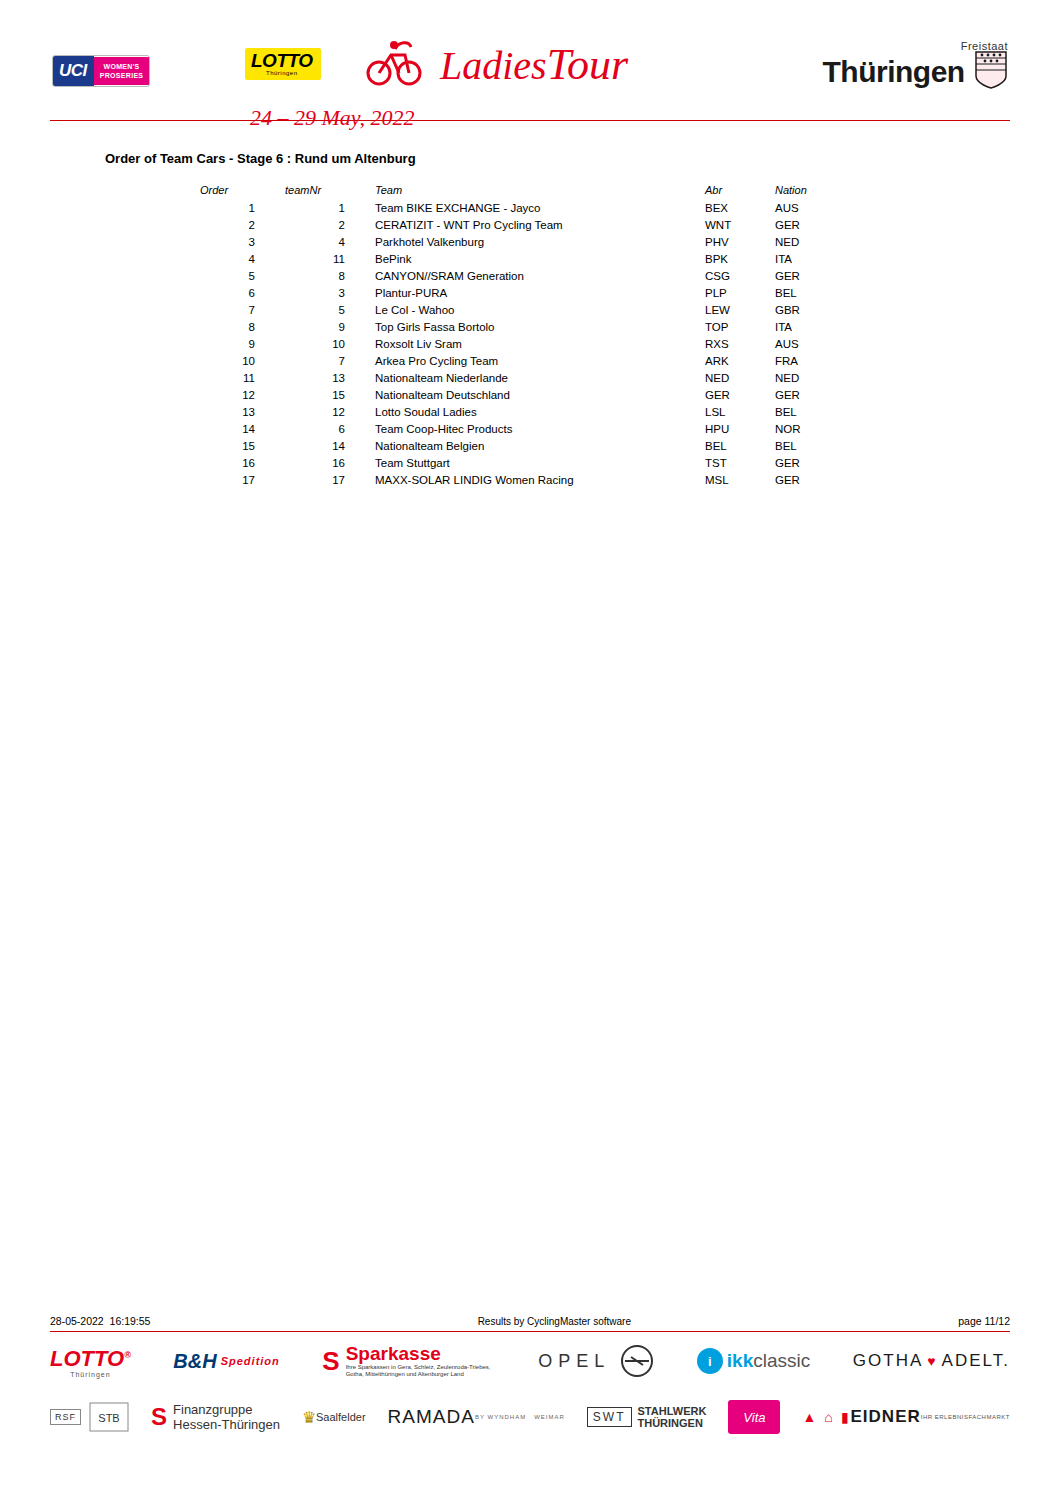UCI WOMEN'S
PROSERIES
LOTTO
Thüringen
LadiesTour
24 – 29 May, 2022
Freistaat
Thüringen
Order of Team Cars - Stage 6 : Rund um Altenburg
| Order | teamNr | Team | Abr | Nation |
| --- | --- | --- | --- | --- |
| 1 | 1 | Team BIKE EXCHANGE - Jayco | BEX | AUS |
| 2 | 2 | CERATIZIT - WNT Pro Cycling Team | WNT | GER |
| 3 | 4 | Parkhotel Valkenburg | PHV | NED |
| 4 | 11 | BePink | BPK | ITA |
| 5 | 8 | CANYON//SRAM Generation | CSG | GER |
| 6 | 3 | Plantur-PURA | PLP | BEL |
| 7 | 5 | Le Col - Wahoo | LEW | GBR |
| 8 | 9 | Top Girls Fassa Bortolo | TOP | ITA |
| 9 | 10 | Roxsolt Liv Sram | RXS | AUS |
| 10 | 7 | Arkea Pro Cycling Team | ARK | FRA |
| 11 | 13 | Nationalteam Niederlande | NED | NED |
| 12 | 15 | Nationalteam Deutschland | GER | GER |
| 13 | 12 | Lotto Soudal Ladies | LSL | BEL |
| 14 | 6 | Team Coop-Hitec Products | HPU | NOR |
| 15 | 14 | Nationalteam Belgien | BEL | BEL |
| 16 | 16 | Team Stuttgart | TST | GER |
| 17 | 17 | MAXX-SOLAR LINDIG Women Racing | MSL | GER |
28-05-2022 16:19:55
Results by CyclingMaster software
page 11/12
LOTTO®
Thüringen
B&HSpedition
S Sparkasse Ihre Sparkassen in Gera, Schleiz, Zeulenroda-Triebes, Gotha, Mittelthüringen und Altenburger Land
OPEL
i ikkclassic
GOTHA♥ADELT.
RSF STB
S Finanzgruppe
Hessen-Thüringen
♛
Saalfelder
RAMADA
BY WYNDHAM WEIMAR
SWT STAHLWERK
THÜRINGEN
Vita
▲ ⌂ ▮
EIDNER
IHR ERLEBNISFACHMARKT